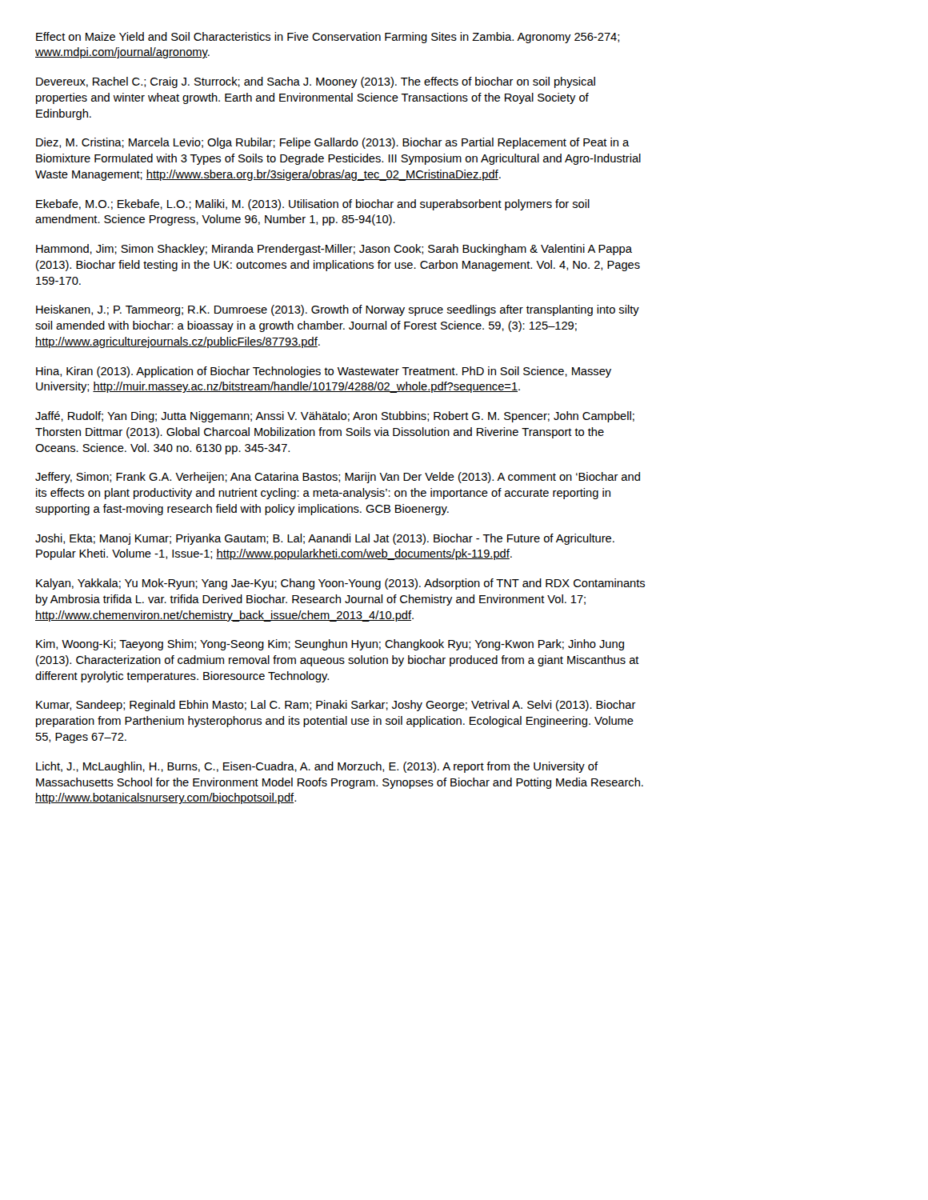Effect on Maize Yield and Soil Characteristics in Five Conservation Farming Sites in Zambia. Agronomy 256-274; www.mdpi.com/journal/agronomy.
Devereux, Rachel C.; Craig J. Sturrock; and Sacha J. Mooney (2013). The effects of biochar on soil physical properties and winter wheat growth. Earth and Environmental Science Transactions of the Royal Society of Edinburgh.
Diez, M. Cristina; Marcela Levio; Olga Rubilar; Felipe Gallardo (2013). Biochar as Partial Replacement of Peat in a Biomixture Formulated with 3 Types of Soils to Degrade Pesticides. III Symposium on Agricultural and Agro-Industrial Waste Management; http://www.sbera.org.br/3sigera/obras/ag_tec_02_MCristinaDiez.pdf.
Ekebafe, M.O.; Ekebafe, L.O.; Maliki, M. (2013). Utilisation of biochar and superabsorbent polymers for soil amendment. Science Progress, Volume 96, Number 1, pp. 85-94(10).
Hammond, Jim; Simon Shackley; Miranda Prendergast-Miller; Jason Cook; Sarah Buckingham & Valentini A Pappa (2013). Biochar field testing in the UK: outcomes and implications for use. Carbon Management. Vol. 4, No. 2, Pages 159-170.
Heiskanen, J.; P. Tammeorg; R.K. Dumroese (2013). Growth of Norway spruce seedlings after transplanting into silty soil amended with biochar: a bioassay in a growth chamber. Journal of Forest Science. 59, (3): 125–129; http://www.agriculturejournals.cz/publicFiles/87793.pdf.
Hina, Kiran (2013). Application of Biochar Technologies to Wastewater Treatment. PhD in Soil Science, Massey University; http://muir.massey.ac.nz/bitstream/handle/10179/4288/02_whole.pdf?sequence=1.
Jaffé, Rudolf; Yan Ding; Jutta Niggemann; Anssi V. Vähätalo; Aron Stubbins; Robert G. M. Spencer; John Campbell; Thorsten Dittmar (2013). Global Charcoal Mobilization from Soils via Dissolution and Riverine Transport to the Oceans. Science. Vol. 340 no. 6130 pp. 345-347.
Jeffery, Simon; Frank G.A. Verheijen; Ana Catarina Bastos; Marijn Van Der Velde (2013). A comment on ‘Biochar and its effects on plant productivity and nutrient cycling: a meta-analysis’: on the importance of accurate reporting in supporting a fast-moving research field with policy implications. GCB Bioenergy.
Joshi, Ekta; Manoj Kumar; Priyanka Gautam; B. Lal; Aanandi Lal Jat (2013). Biochar - The Future of Agriculture. Popular Kheti. Volume -1, Issue-1; http://www.popularkheti.com/web_documents/pk-119.pdf.
Kalyan, Yakkala; Yu Mok-Ryun; Yang Jae-Kyu; Chang Yoon-Young (2013). Adsorption of TNT and RDX Contaminants by Ambrosia trifida L. var. trifida Derived Biochar. Research Journal of Chemistry and Environment Vol. 17; http://www.chemenviron.net/chemistry_back_issue/chem_2013_4/10.pdf.
Kim, Woong-Ki; Taeyong Shim; Yong-Seong Kim; Seunghun Hyun; Changkook Ryu; Yong-Kwon Park; Jinho Jung (2013). Characterization of cadmium removal from aqueous solution by biochar produced from a giant Miscanthus at different pyrolytic temperatures. Bioresource Technology.
Kumar, Sandeep; Reginald Ebhin Masto; Lal C. Ram; Pinaki Sarkar; Joshy George; Vetrival A. Selvi (2013). Biochar preparation from Parthenium hysterophorus and its potential use in soil application. Ecological Engineering. Volume 55, Pages 67–72.
Licht, J., McLaughlin, H., Burns, C., Eisen-Cuadra, A. and Morzuch, E. (2013). A report from the University of Massachusetts School for the Environment Model Roofs Program. Synopses of Biochar and Potting Media Research. http://www.botanicalsnursery.com/biochpotsoil.pdf.